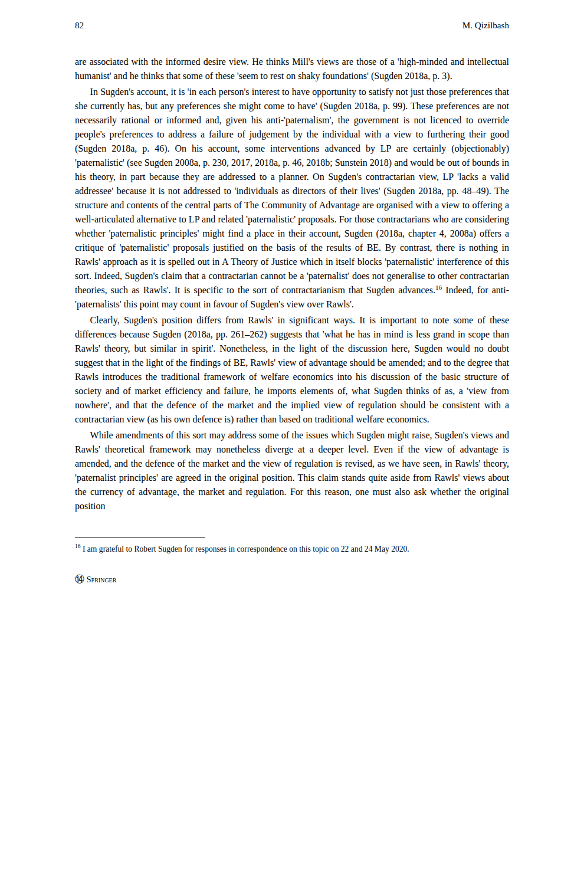82 M. Qizilbash
are associated with the informed desire view. He thinks Mill's views are those of a 'high-minded and intellectual humanist' and he thinks that some of these 'seem to rest on shaky foundations' (Sugden 2018a, p. 3).
In Sugden's account, it is 'in each person's interest to have opportunity to satisfy not just those preferences that she currently has, but any preferences she might come to have' (Sugden 2018a, p. 99). These preferences are not necessarily rational or informed and, given his anti-'paternalism', the government is not licenced to override people's preferences to address a failure of judgement by the individual with a view to furthering their good (Sugden 2018a, p. 46). On his account, some interventions advanced by LP are certainly (objectionably) 'paternalistic' (see Sugden 2008a, p. 230, 2017, 2018a, p. 46, 2018b; Sunstein 2018) and would be out of bounds in his theory, in part because they are addressed to a planner. On Sugden's contractarian view, LP 'lacks a valid addressee' because it is not addressed to 'individuals as directors of their lives' (Sugden 2018a, pp. 48–49). The structure and contents of the central parts of The Community of Advantage are organised with a view to offering a well-articulated alternative to LP and related 'paternalistic' proposals. For those contractarians who are considering whether 'paternalistic principles' might find a place in their account, Sugden (2018a, chapter 4, 2008a) offers a critique of 'paternalistic' proposals justified on the basis of the results of BE. By contrast, there is nothing in Rawls' approach as it is spelled out in A Theory of Justice which in itself blocks 'paternalistic' interference of this sort. Indeed, Sugden's claim that a contractarian cannot be a 'paternalist' does not generalise to other contractarian theories, such as Rawls'. It is specific to the sort of contractarianism that Sugden advances.16 Indeed, for anti- 'paternalists' this point may count in favour of Sugden's view over Rawls'.
Clearly, Sugden's position differs from Rawls' in significant ways. It is important to note some of these differences because Sugden (2018a, pp. 261–262) suggests that 'what he has in mind is less grand in scope than Rawls' theory, but similar in spirit'. Nonetheless, in the light of the discussion here, Sugden would no doubt suggest that in the light of the findings of BE, Rawls' view of advantage should be amended; and to the degree that Rawls introduces the traditional framework of welfare economics into his discussion of the basic structure of society and of market efficiency and failure, he imports elements of, what Sugden thinks of as, a 'view from nowhere', and that the defence of the market and the implied view of regulation should be consistent with a contractarian view (as his own defence is) rather than based on traditional welfare economics.
While amendments of this sort may address some of the issues which Sugden might raise, Sugden's views and Rawls' theoretical framework may nonetheless diverge at a deeper level. Even if the view of advantage is amended, and the defence of the market and the view of regulation is revised, as we have seen, in Rawls' theory, 'paternalist principles' are agreed in the original position. This claim stands quite aside from Rawls' views about the currency of advantage, the market and regulation. For this reason, one must also ask whether the original position
16 I am grateful to Robert Sugden for responses in correspondence on this topic on 22 and 24 May 2020.
⑭ Springer